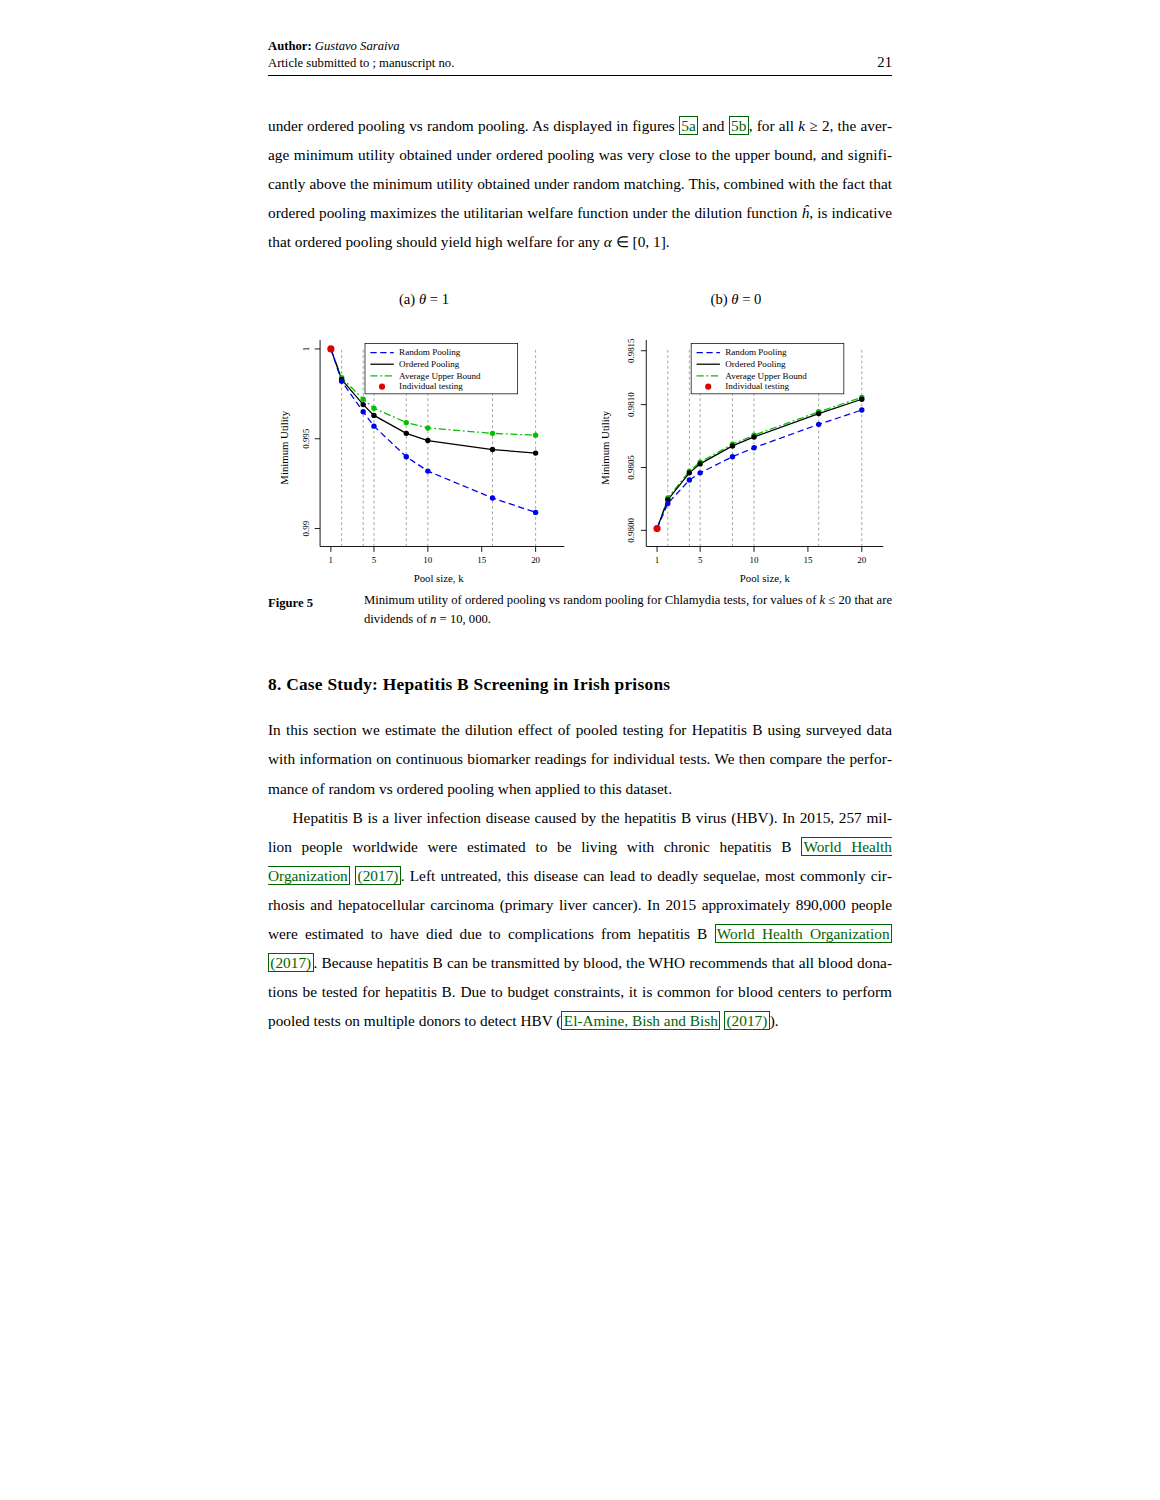Author: Gustavo Saraiva
Article submitted to ; manuscript no.
21
under ordered pooling vs random pooling. As displayed in figures 5a and 5b, for all k ≥ 2, the average minimum utility obtained under ordered pooling was very close to the upper bound, and significantly above the minimum utility obtained under random matching. This, combined with the fact that ordered pooling maximizes the utilitarian welfare function under the dilution function ĥ, is indicative that ordered pooling should yield high welfare for any α ∈ [0, 1].
(a) θ = 1 (b) θ = 0
0.99 0.995 1 Minimum Utility 1 5 10 15 20 Pool size, k Random Pooling Ordered Pooling Average Upper Bound Individual testing
0.9800 0.9805 0.9810 0.9815 Minimum Utility 1 5 10 15 20 Pool size, k Random Pooling Ordered Pooling Average Upper Bound Individual testing
| Figure 5 | Minimum utility of ordered pooling vs random pooling for Chlamydia tests, for values of k ≤ 20 that are dividends of n = 10, 000. |
8. Case Study: Hepatitis B Screening in Irish prisons
In this section we estimate the dilution effect of pooled testing for Hepatitis B using surveyed data with information on continuous biomarker readings for individual tests. We then compare the performance of random vs ordered pooling when applied to this dataset.
Hepatitis B is a liver infection disease caused by the hepatitis B virus (HBV). In 2015, 257 million people worldwide were estimated to be living with chronic hepatitis B World Health Organization (2017). Left untreated, this disease can lead to deadly sequelae, most commonly cirrhosis and hepatocellular carcinoma (primary liver cancer). In 2015 approximately 890,000 people were estimated to have died due to complications from hepatitis B World Health Organization (2017). Because hepatitis B can be transmitted by blood, the WHO recommends that all blood donations be tested for hepatitis B. Due to budget constraints, it is common for blood centers to perform pooled tests on multiple donors to detect HBV (El-Amine, Bish and Bish (2017)).